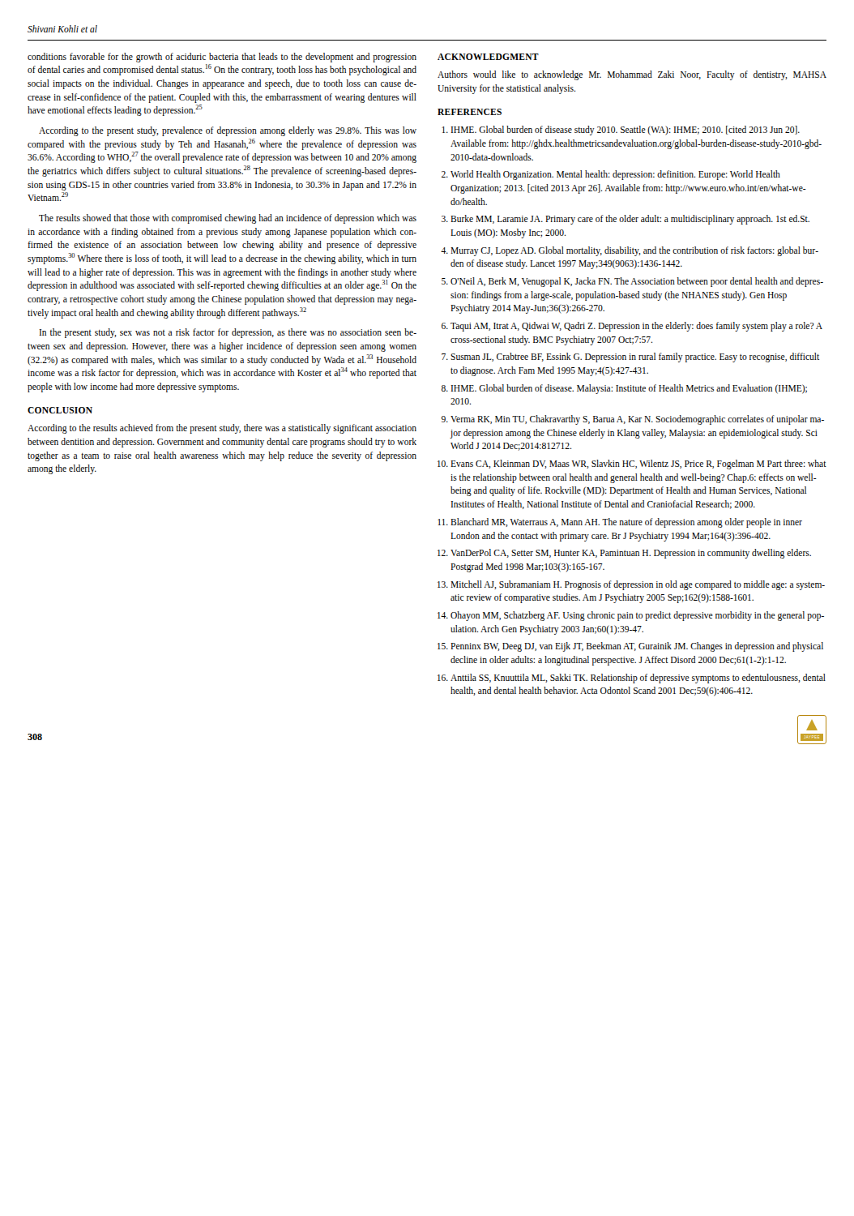Shivani Kohli et al
conditions favorable for the growth of aciduric bacteria that leads to the development and progression of dental caries and compromised dental status.16 On the contrary, tooth loss has both psychological and social impacts on the individual. Changes in appearance and speech, due to tooth loss can cause decrease in self-confidence of the patient. Coupled with this, the embarrassment of wearing dentures will have emotional effects leading to depression.25
According to the present study, prevalence of depression among elderly was 29.8%. This was low compared with the previous study by Teh and Hasanah,26 where the prevalence of depression was 36.6%. According to WHO,27 the overall prevalence rate of depression was between 10 and 20% among the geriatrics which differs subject to cultural situations.28 The prevalence of screening-based depression using GDS-15 in other countries varied from 33.8% in Indonesia, to 30.3% in Japan and 17.2% in Vietnam.29
The results showed that those with compromised chewing had an incidence of depression which was in accordance with a finding obtained from a previous study among Japanese population which confirmed the existence of an association between low chewing ability and presence of depressive symptoms.30 Where there is loss of tooth, it will lead to a decrease in the chewing ability, which in turn will lead to a higher rate of depression. This was in agreement with the findings in another study where depression in adulthood was associated with self-reported chewing difficulties at an older age.31 On the contrary, a retrospective cohort study among the Chinese population showed that depression may negatively impact oral health and chewing ability through different pathways.32
In the present study, sex was not a risk factor for depression, as there was no association seen between sex and depression. However, there was a higher incidence of depression seen among women (32.2%) as compared with males, which was similar to a study conducted by Wada et al.33 Household income was a risk factor for depression, which was in accordance with Koster et al34 who reported that people with low income had more depressive symptoms.
Conclusion
According to the results achieved from the present study, there was a statistically significant association between dentition and depression. Government and community dental care programs should try to work together as a team to raise oral health awareness which may help reduce the severity of depression among the elderly.
Acknowledgment
Authors would like to acknowledge Mr. Mohammad Zaki Noor, Faculty of dentistry, MAHSA University for the statistical analysis.
References
IHME. Global burden of disease study 2010. Seattle (WA): IHME; 2010. [cited 2013 Jun 20]. Available from: http://ghdx.healthmetricsandevaluation.org/global-burden-disease-study-2010-gbd-2010-data-downloads.
World Health Organization. Mental health: depression: definition. Europe: World Health Organization; 2013. [cited 2013 Apr 26]. Available from: http://www.euro.who.int/en/what-we-do/health.
Burke MM, Laramie JA. Primary care of the older adult: a multidisciplinary approach. 1st ed.St. Louis (MO): Mosby Inc; 2000.
Murray CJ, Lopez AD. Global mortality, disability, and the contribution of risk factors: global burden of disease study. Lancet 1997 May;349(9063):1436-1442.
O'Neil A, Berk M, Venugopal K, Jacka FN. The Association between poor dental health and depression: findings from a large-scale, population-based study (the NHANES study). Gen Hosp Psychiatry 2014 May-Jun;36(3):266-270.
Taqui AM, Itrat A, Qidwai W, Qadri Z. Depression in the elderly: does family system play a role? A cross-sectional study. BMC Psychiatry 2007 Oct;7:57.
Susman JL, Crabtree BF, Essink G. Depression in rural family practice. Easy to recognise, difficult to diagnose. Arch Fam Med 1995 May;4(5):427-431.
IHME. Global burden of disease. Malaysia: Institute of Health Metrics and Evaluation (IHME); 2010.
Verma RK, Min TU, Chakravarthy S, Barua A, Kar N. Sociodemographic correlates of unipolar major depression among the Chinese elderly in Klang valley, Malaysia: an epidemiological study. Sci World J 2014 Dec;2014:812712.
Evans CA, Kleinman DV, Maas WR, Slavkin HC, Wilentz JS, Price R, Fogelman M Part three: what is the relationship between oral health and general health and well-being? Chap.6: effects on well-being and quality of life. Rockville (MD): Department of Health and Human Services, National Institutes of Health, National Institute of Dental and Craniofacial Research; 2000.
Blanchard MR, Waterraus A, Mann AH. The nature of depression among older people in inner London and the contact with primary care. Br J Psychiatry 1994 Mar;164(3):396-402.
VanDerPol CA, Setter SM, Hunter KA, Pamintuan H. Depression in community dwelling elders. Postgrad Med 1998 Mar;103(3):165-167.
Mitchell AJ, Subramaniam H. Prognosis of depression in old age compared to middle age: a systematic review of comparative studies. Am J Psychiatry 2005 Sep;162(9):1588-1601.
Ohayon MM, Schatzberg AF. Using chronic pain to predict depressive morbidity in the general population. Arch Gen Psychiatry 2003 Jan;60(1):39-47.
Penninx BW, Deeg DJ, van Eijk JT, Beekman AT, Gurainik JM. Changes in depression and physical decline in older adults: a longitudinal perspective. J Affect Disord 2000 Dec;61(1-2):1-12.
Anttila SS, Knuuttila ML, Sakki TK. Relationship of depressive symptoms to edentulousness, dental health, and dental health behavior. Acta Odontol Scand 2001 Dec;59(6):406-412.
308